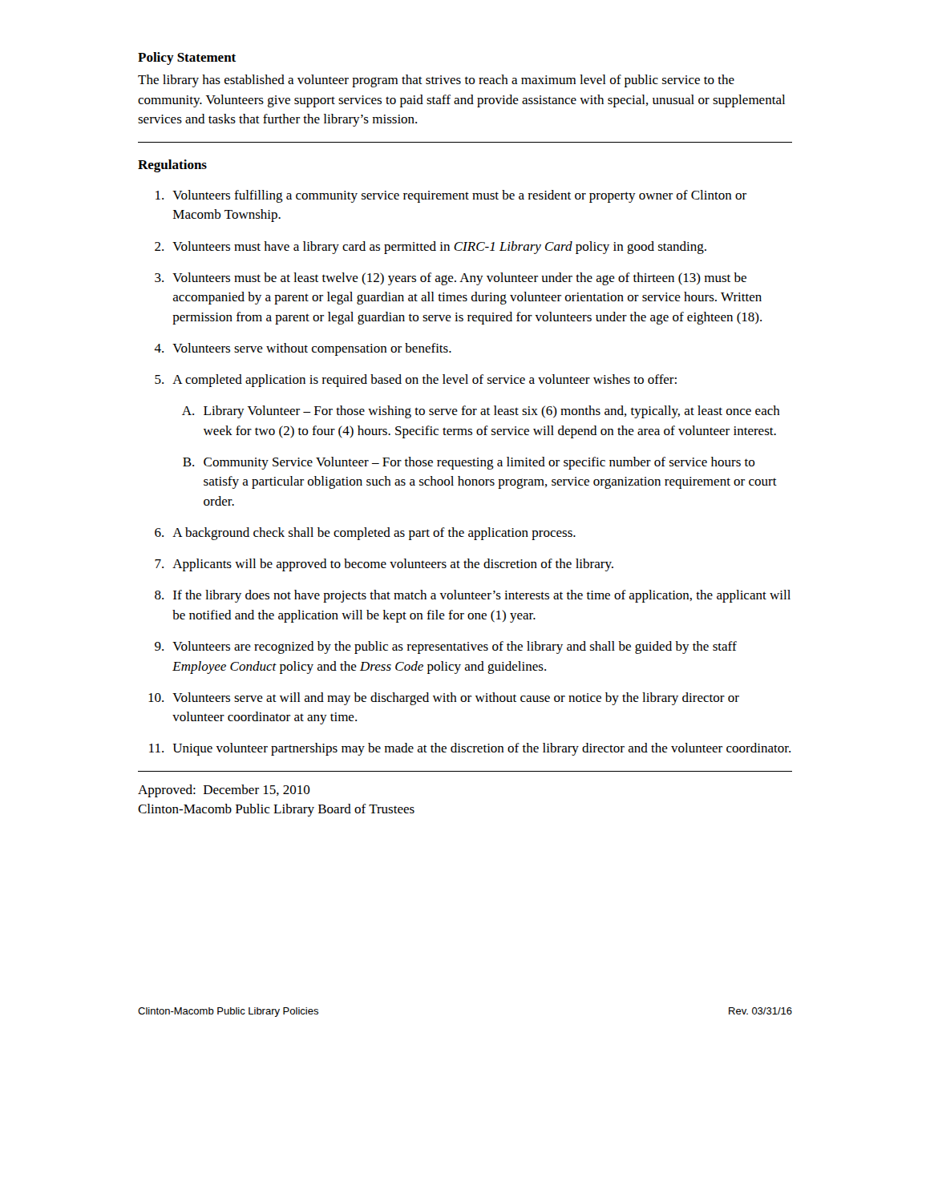Policy Statement
The library has established a volunteer program that strives to reach a maximum level of public service to the community. Volunteers give support services to paid staff and provide assistance with special, unusual or supplemental services and tasks that further the library’s mission.
Regulations
Volunteers fulfilling a community service requirement must be a resident or property owner of Clinton or Macomb Township.
Volunteers must have a library card as permitted in CIRC-1 Library Card policy in good standing.
Volunteers must be at least twelve (12) years of age. Any volunteer under the age of thirteen (13) must be accompanied by a parent or legal guardian at all times during volunteer orientation or service hours. Written permission from a parent or legal guardian to serve is required for volunteers under the age of eighteen (18).
Volunteers serve without compensation or benefits.
A completed application is required based on the level of service a volunteer wishes to offer:
Library Volunteer – For those wishing to serve for at least six (6) months and, typically, at least once each week for two (2) to four (4) hours. Specific terms of service will depend on the area of volunteer interest.
Community Service Volunteer – For those requesting a limited or specific number of service hours to satisfy a particular obligation such as a school honors program, service organization requirement or court order.
A background check shall be completed as part of the application process.
Applicants will be approved to become volunteers at the discretion of the library.
If the library does not have projects that match a volunteer’s interests at the time of application, the applicant will be notified and the application will be kept on file for one (1) year.
Volunteers are recognized by the public as representatives of the library and shall be guided by the staff Employee Conduct policy and the Dress Code policy and guidelines.
Volunteers serve at will and may be discharged with or without cause or notice by the library director or volunteer coordinator at any time.
Unique volunteer partnerships may be made at the discretion of the library director and the volunteer coordinator.
Approved: December 15, 2010
Clinton-Macomb Public Library Board of Trustees
Clinton-Macomb Public Library Policies Rev. 03/31/16